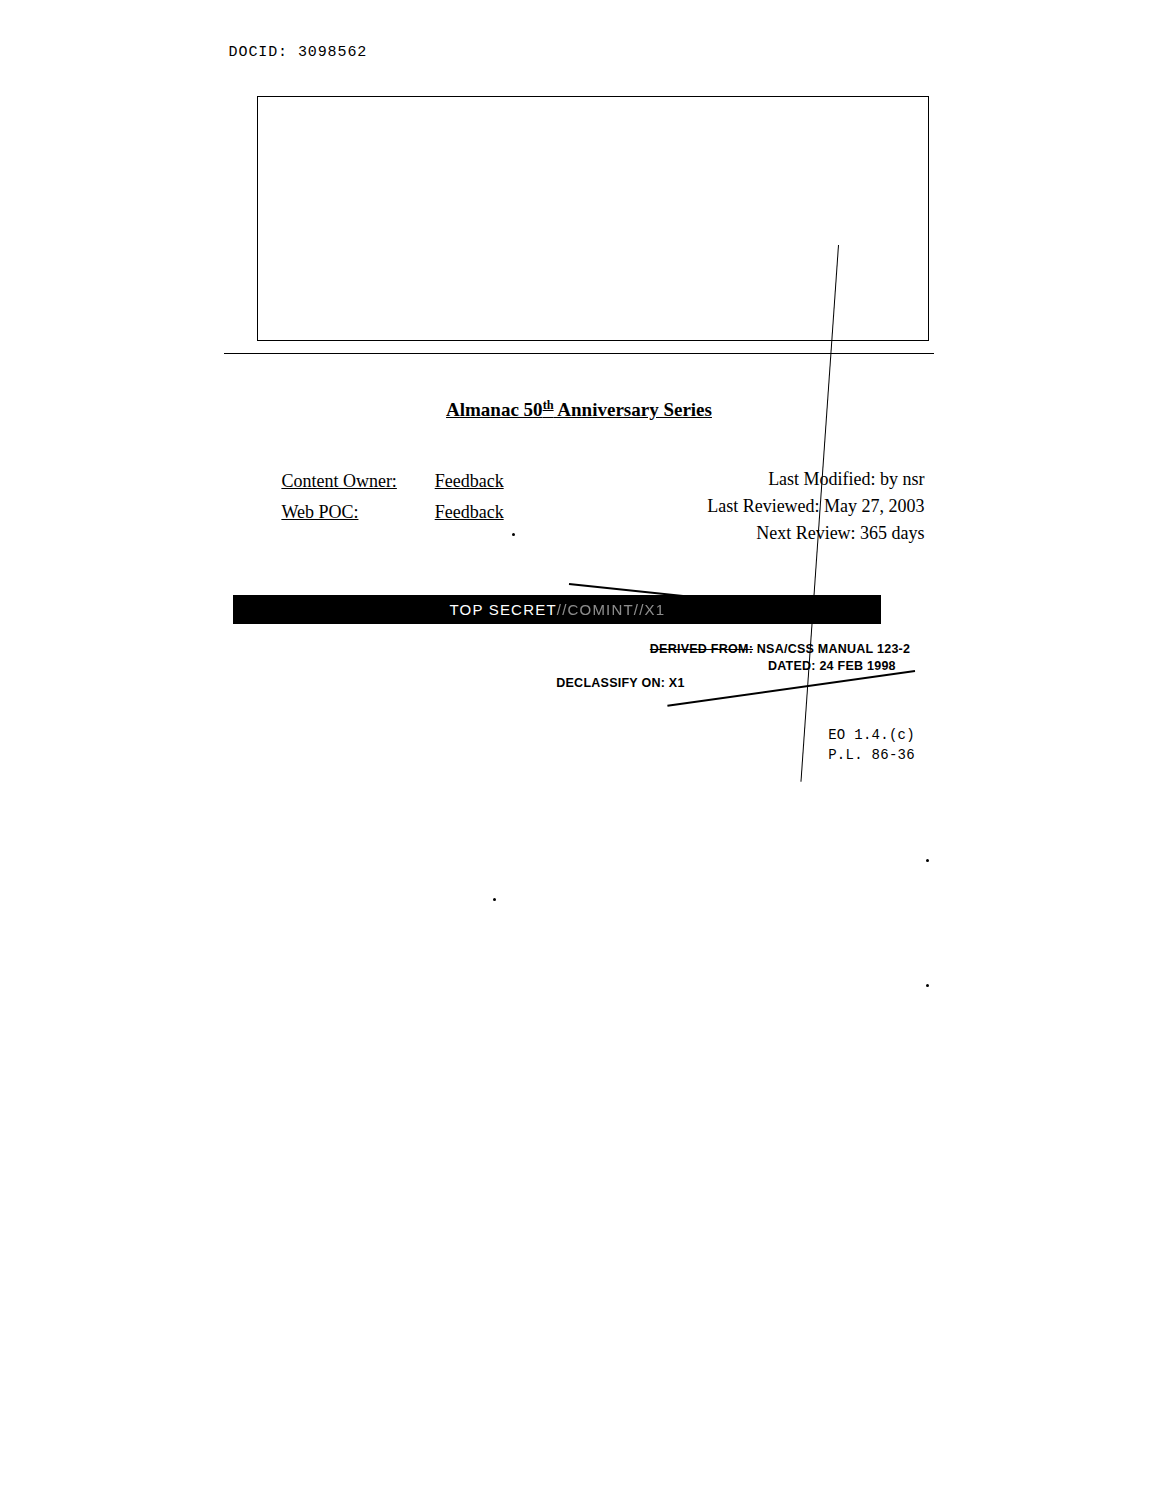DOCID: 3098562
Almanac 50th Anniversary Series
Content Owner: Feedback
Web POC: Feedback
Last Modified: by nsr
Last Reviewed: May 27, 2003
Next Review: 365 days
TOP SECRET//COMINT//X1
DERIVED FROM: NSA/CSS MANUAL 123-2
DATED: 24 FEB 1998
DECLASSIFY ON: X1
EO 1.4.(c)
P.L. 86-36